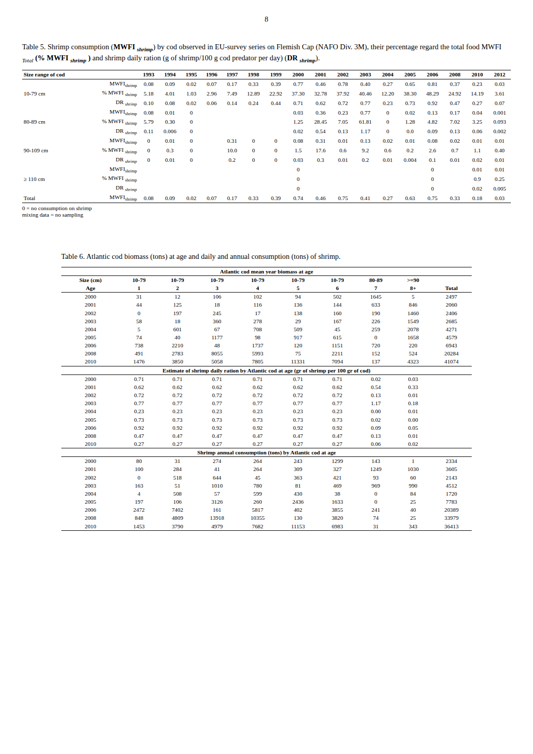8
Table 5. Shrimp consumption (MWFI shrimp) by cod observed in EU-survey series on Flemish Cap (NAFO Div. 3M), their percentage regard the total food MWFI Total (% MWFI shrimp ) and shrimp daily ration (g of shrimp/100 g cod predator per day) (DR shrimp).
| Size range of cod | | 1993 | 1994 | 1995 | 1996 | 1997 | 1998 | 1999 | 2000 | 2001 | 2002 | 2003 | 2004 | 2005 | 2006 | 2008 | 2010 | 2012 |
| --- | --- | --- | --- | --- | --- | --- | --- | --- | --- | --- | --- | --- | --- | --- | --- | --- | --- | --- |
| | MWFI shrimp | 0.08 | 0.09 | 0.02 | 0.07 | 0.17 | 0.33 | 0.39 | 0.77 | 0.46 | 0.78 | 0.40 | 0.27 | 0.65 | 0.81 | 0.37 | 0.23 | 0.03 |
| 10-79 cm | % MWFI shrimp | 5.18 | 4.01 | 1.03 | 2.96 | 7.49 | 12.89 | 22.92 | 37.30 | 32.78 | 37.92 | 40.46 | 12.20 | 38.30 | 48.29 | 24.92 | 14.19 | 3.61 |
| | DR shrimp | 0.10 | 0.08 | 0.02 | 0.06 | 0.14 | 0.24 | 0.44 | 0.71 | 0.62 | 0.72 | 0.77 | 0.23 | 0.73 | 0.92 | 0.47 | 0.27 | 0.07 |
| | MWFI shrimp | 0.08 | 0.01 | 0 | | | | | 0.03 | 0.36 | 0.23 | 0.77 | 0 | 0.02 | 0.13 | 0.17 | 0.04 | 0.001 |
| 80-89 cm | % MWFI shrimp | 5.79 | 0.30 | 0 | | | | | 1.25 | 28.45 | 7.05 | 61.81 | 0 | 1.28 | 4.82 | 7.02 | 3.25 | 0.093 |
| | DR shrimp | 0.11 | 0.006 | 0 | | | | | 0.02 | 0.54 | 0.13 | 1.17 | 0 | 0.0 | 0.09 | 0.13 | 0.06 | 0.002 |
| | MWFI shrimp | 0 | 0.01 | 0 | | 0.31 | 0 | 0 | 0.08 | 0.31 | 0.01 | 0.13 | 0.02 | 0.01 | 0.08 | 0.02 | 0.01 | 0.01 |
| 90-109 cm | % MWFI shrimp | 0 | 0.3 | 0 | | 10.0 | 0 | 0 | 1.5 | 17.6 | 0.6 | 9.2 | 0.6 | 0.2 | 2.6 | 0.7 | 1.1 | 0.40 |
| | DR shrimp | 0 | 0.01 | 0 | | 0.2 | 0 | 0 | 0.03 | 0.3 | 0.01 | 0.2 | 0.01 | 0.004 | 0.1 | 0.01 | 0.02 | 0.01 |
| | MWFI shrimp | | | | | | | | 0 | | | | | | 0 | | 0.01 | 0.01 |
| ≥ 110 cm | % MWFI shrimp | | | | | | | | 0 | | | | | | 0 | | 0.9 | 0.25 |
| | DR shrimp | | | | | | | | 0 | | | | | | 0 | | 0.02 | 0.005 |
| Total | MWFI shrimp | 0.08 | 0.09 | 0.02 | 0.07 | 0.17 | 0.33 | 0.39 | 0.74 | 0.46 | 0.75 | 0.41 | 0.27 | 0.63 | 0.75 | 0.33 | 0.18 | 0.03 |
0 = no consumption on shrimp
mixing data = no sampling
Table 6. Atlantic cod biomass (tons) at age and daily and annual consumption (tons) of shrimp.
| Atlantic cod mean year biomass at age |
| Size (cm) | 10-79 | 10-79 | 10-79 | 10-79 | 10-79 | 10-79 | 80-89 | >=90 | |
| Age | 1 | 2 | 3 | 4 | 5 | 6 | 7 | 8+ | Total |
| 2000 | 31 | 12 | 106 | 102 | 94 | 502 | 1645 | 5 | 2497 |
| 2001 | 44 | 125 | 18 | 116 | 136 | 144 | 633 | 846 | 2060 |
| 2002 | 0 | 197 | 245 | 17 | 138 | 160 | 190 | 1460 | 2406 |
| 2003 | 58 | 18 | 360 | 278 | 29 | 167 | 226 | 1549 | 2685 |
| 2004 | 5 | 601 | 67 | 708 | 509 | 45 | 259 | 2078 | 4271 |
| 2005 | 74 | 40 | 1177 | 98 | 917 | 615 | 0 | 1658 | 4579 |
| 2006 | 738 | 2210 | 48 | 1737 | 120 | 1151 | 720 | 220 | 6943 |
| 2008 | 491 | 2783 | 8055 | 5993 | 75 | 2211 | 152 | 524 | 20284 |
| 2010 | 1476 | 3850 | 5058 | 7805 | 11331 | 7094 | 137 | 4323 | 41074 |
| Estimate of shrimp daily ration by Atlantic cod at age (gr of shrimp per 100 gr of cod) |
| 2000 | 0.71 | 0.71 | 0.71 | 0.71 | 0.71 | 0.71 | 0.02 | 0.03 | |
| 2001 | 0.62 | 0.62 | 0.62 | 0.62 | 0.62 | 0.62 | 0.54 | 0.33 | |
| 2002 | 0.72 | 0.72 | 0.72 | 0.72 | 0.72 | 0.72 | 0.13 | 0.01 | |
| 2003 | 0.77 | 0.77 | 0.77 | 0.77 | 0.77 | 0.77 | 1.17 | 0.18 | |
| 2004 | 0.23 | 0.23 | 0.23 | 0.23 | 0.23 | 0.23 | 0.00 | 0.01 | |
| 2005 | 0.73 | 0.73 | 0.73 | 0.73 | 0.73 | 0.73 | 0.02 | 0.00 | |
| 2006 | 0.92 | 0.92 | 0.92 | 0.92 | 0.92 | 0.92 | 0.09 | 0.05 | |
| 2008 | 0.47 | 0.47 | 0.47 | 0.47 | 0.47 | 0.47 | 0.13 | 0.01 | |
| 2010 | 0.27 | 0.27 | 0.27 | 0.27 | 0.27 | 0.27 | 0.06 | 0.02 | |
| Shrimp annual consumption (tons) by Atlantic cod at age |
| 2000 | 80 | 31 | 274 | 264 | 243 | 1299 | 143 | 1 | 2334 |
| 2001 | 100 | 284 | 41 | 264 | 309 | 327 | 1249 | 1030 | 3605 |
| 2002 | 0 | 518 | 644 | 45 | 363 | 421 | 93 | 60 | 2143 |
| 2003 | 163 | 51 | 1010 | 780 | 81 | 469 | 969 | 990 | 4512 |
| 2004 | 4 | 508 | 57 | 599 | 430 | 38 | 0 | 84 | 1720 |
| 2005 | 197 | 106 | 3126 | 260 | 2436 | 1633 | 0 | 25 | 7783 |
| 2006 | 2472 | 7402 | 161 | 5817 | 402 | 3855 | 241 | 40 | 20389 |
| 2008 | 848 | 4809 | 13918 | 10355 | 130 | 3820 | 74 | 25 | 33979 |
| 2010 | 1453 | 3790 | 4979 | 7682 | 11153 | 6983 | 31 | 343 | 36413 |